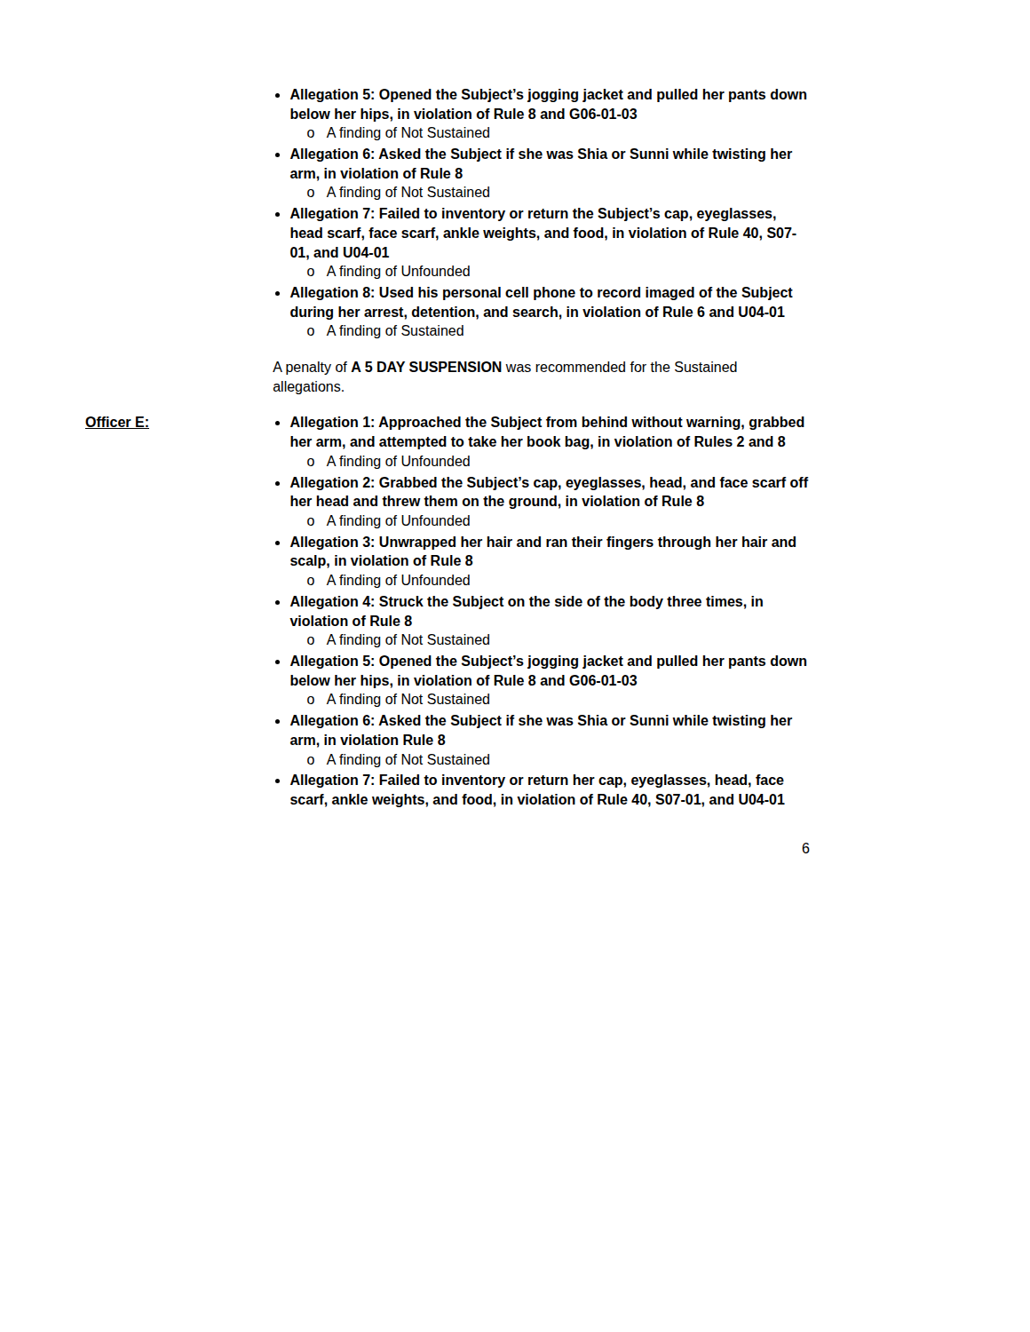Allegation 5: Opened the Subject’s jogging jacket and pulled her pants down below her hips, in violation of Rule 8 and G06-01-03
A finding of Not Sustained
Allegation 6: Asked the Subject if she was Shia or Sunni while twisting her arm, in violation of Rule 8
A finding of Not Sustained
Allegation 7: Failed to inventory or return the Subject’s cap, eyeglasses, head scarf, face scarf, ankle weights, and food, in violation of Rule 40, S07-01, and U04-01
A finding of Unfounded
Allegation 8: Used his personal cell phone to record imaged of the Subject during her arrest, detention, and search, in violation of Rule 6 and U04-01
A finding of Sustained
A penalty of A 5 DAY SUSPENSION was recommended for the Sustained allegations.
Officer E:
Allegation 1: Approached the Subject from behind without warning, grabbed her arm, and attempted to take her book bag, in violation of Rules 2 and 8
A finding of Unfounded
Allegation 2: Grabbed the Subject’s cap, eyeglasses, head, and face scarf off her head and threw them on the ground, in violation of Rule 8
A finding of Unfounded
Allegation 3: Unwrapped her hair and ran their fingers through her hair and scalp, in violation of Rule 8
A finding of Unfounded
Allegation 4: Struck the Subject on the side of the body three times, in violation of Rule 8
A finding of Not Sustained
Allegation 5: Opened the Subject’s jogging jacket and pulled her pants down below her hips, in violation of Rule 8 and G06-01-03
A finding of Not Sustained
Allegation 6: Asked the Subject if she was Shia or Sunni while twisting her arm, in violation Rule 8
A finding of Not Sustained
Allegation 7: Failed to inventory or return her cap, eyeglasses, head, face scarf, ankle weights, and food, in violation of Rule 40, S07-01, and U04-01
6